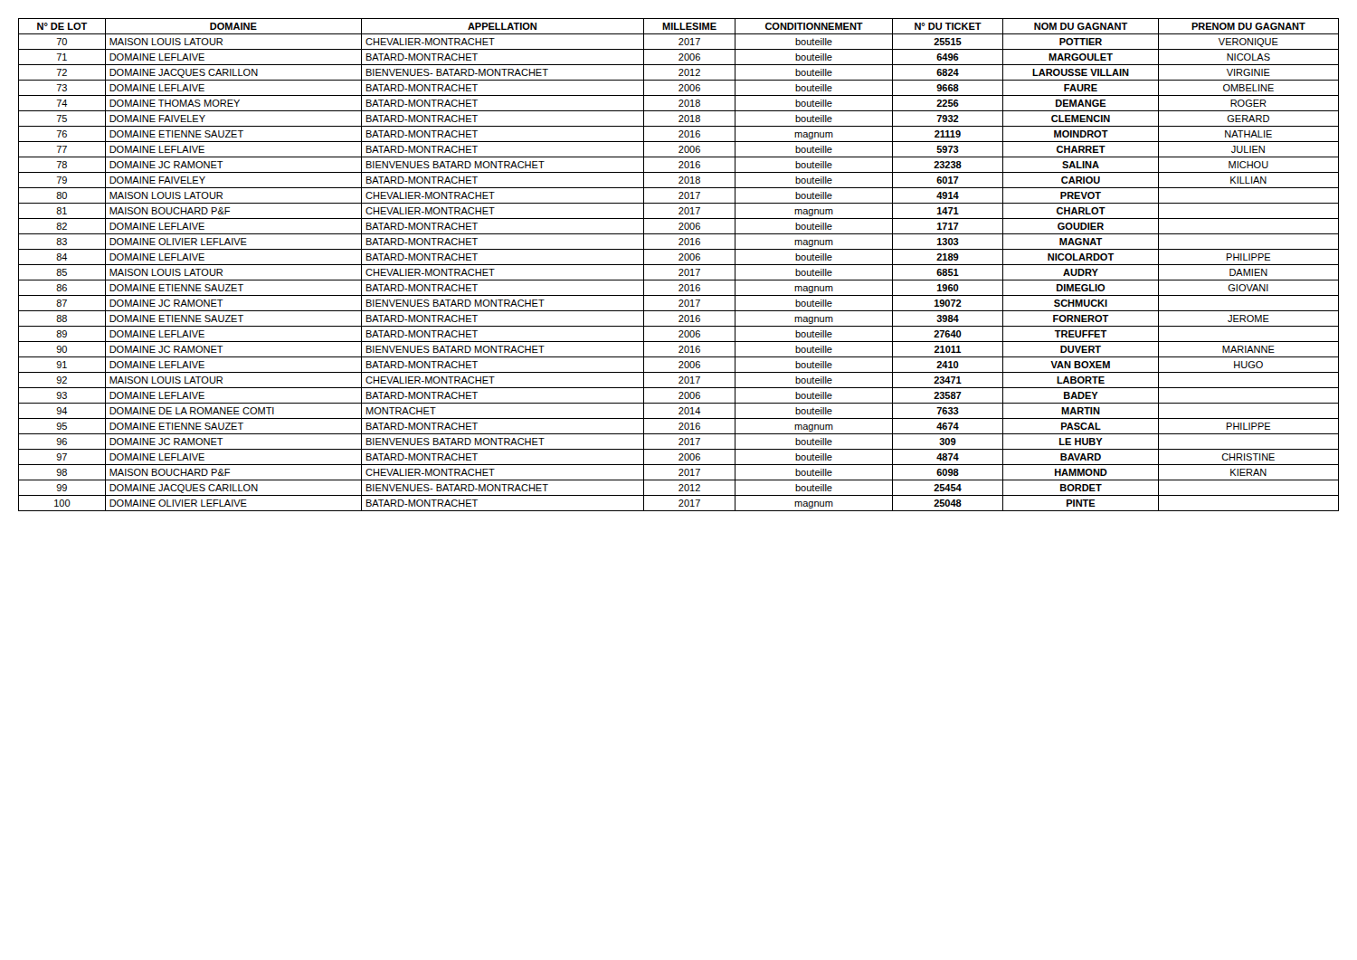Liste des lots et gagnants
| N° DE LOT | DOMAINE | APPELLATION | MILLESIME | CONDITIONNEMENT | N° DU TICKET | NOM DU GAGNANT | PRENOM DU GAGNANT |
| --- | --- | --- | --- | --- | --- | --- | --- |
| 70 | MAISON LOUIS LATOUR | CHEVALIER-MONTRACHET | 2017 | bouteille | 25515 | POTTIER | VERONIQUE |
| 71 | DOMAINE LEFLAIVE | BATARD-MONTRACHET | 2006 | bouteille | 6496 | MARGOULET | NICOLAS |
| 72 | DOMAINE JACQUES CARILLON | BIENVENUES- BATARD-MONTRACHET | 2012 | bouteille | 6824 | LAROUSSE VILLAIN | VIRGINIE |
| 73 | DOMAINE LEFLAIVE | BATARD-MONTRACHET | 2006 | bouteille | 9668 | FAURE | OMBELINE |
| 74 | DOMAINE THOMAS MOREY | BATARD-MONTRACHET | 2018 | bouteille | 2256 | DEMANGE | ROGER |
| 75 | DOMAINE FAIVELEY | BATARD-MONTRACHET | 2018 | bouteille | 7932 | CLEMENCIN | GERARD |
| 76 | DOMAINE ETIENNE SAUZET | BATARD-MONTRACHET | 2016 | magnum | 21119 | MOINDROT | NATHALIE |
| 77 | DOMAINE LEFLAIVE | BATARD-MONTRACHET | 2006 | bouteille | 5973 | CHARRET | JULIEN |
| 78 | DOMAINE JC RAMONET | BIENVENUES BATARD MONTRACHET | 2016 | bouteille | 23238 | SALINA | MICHOU |
| 79 | DOMAINE FAIVELEY | BATARD-MONTRACHET | 2018 | bouteille | 6017 | CARIOU | KILLIAN |
| 80 | MAISON LOUIS LATOUR | CHEVALIER-MONTRACHET | 2017 | bouteille | 4914 | PREVOT | |
| 81 | MAISON BOUCHARD P&F | CHEVALIER-MONTRACHET | 2017 | magnum | 1471 | CHARLOT | |
| 82 | DOMAINE LEFLAIVE | BATARD-MONTRACHET | 2006 | bouteille | 1717 | GOUDIER | |
| 83 | DOMAINE OLIVIER LEFLAIVE | BATARD-MONTRACHET | 2016 | magnum | 1303 | MAGNAT | |
| 84 | DOMAINE LEFLAIVE | BATARD-MONTRACHET | 2006 | bouteille | 2189 | NICOLARDOT | PHILIPPE |
| 85 | MAISON LOUIS LATOUR | CHEVALIER-MONTRACHET | 2017 | bouteille | 6851 | AUDRY | DAMIEN |
| 86 | DOMAINE ETIENNE SAUZET | BATARD-MONTRACHET | 2016 | magnum | 1960 | DIMEGLIO | GIOVANI |
| 87 | DOMAINE JC RAMONET | BIENVENUES BATARD MONTRACHET | 2017 | bouteille | 19072 | SCHMUCKI | |
| 88 | DOMAINE ETIENNE SAUZET | BATARD-MONTRACHET | 2016 | magnum | 3984 | FORNEROT | JEROME |
| 89 | DOMAINE LEFLAIVE | BATARD-MONTRACHET | 2006 | bouteille | 27640 | TREUFFET | |
| 90 | DOMAINE JC RAMONET | BIENVENUES BATARD MONTRACHET | 2016 | bouteille | 21011 | DUVERT | MARIANNE |
| 91 | DOMAINE LEFLAIVE | BATARD-MONTRACHET | 2006 | bouteille | 2410 | VAN BOXEM | HUGO |
| 92 | MAISON LOUIS LATOUR | CHEVALIER-MONTRACHET | 2017 | bouteille | 23471 | LABORTE | |
| 93 | DOMAINE LEFLAIVE | BATARD-MONTRACHET | 2006 | bouteille | 23587 | BADEY | |
| 94 | DOMAINE DE LA ROMANEE COMTI | MONTRACHET | 2014 | bouteille | 7633 | MARTIN | |
| 95 | DOMAINE ETIENNE SAUZET | BATARD-MONTRACHET | 2016 | magnum | 4674 | PASCAL | PHILIPPE |
| 96 | DOMAINE JC RAMONET | BIENVENUES BATARD MONTRACHET | 2017 | bouteille | 309 | LE HUBY | |
| 97 | DOMAINE LEFLAIVE | BATARD-MONTRACHET | 2006 | bouteille | 4874 | BAVARD | CHRISTINE |
| 98 | MAISON BOUCHARD P&F | CHEVALIER-MONTRACHET | 2017 | bouteille | 6098 | HAMMOND | KIERAN |
| 99 | DOMAINE JACQUES CARILLON | BIENVENUES- BATARD-MONTRACHET | 2012 | bouteille | 25454 | BORDET | |
| 100 | DOMAINE OLIVIER LEFLAIVE | BATARD-MONTRACHET | 2017 | magnum | 25048 | PINTE | |